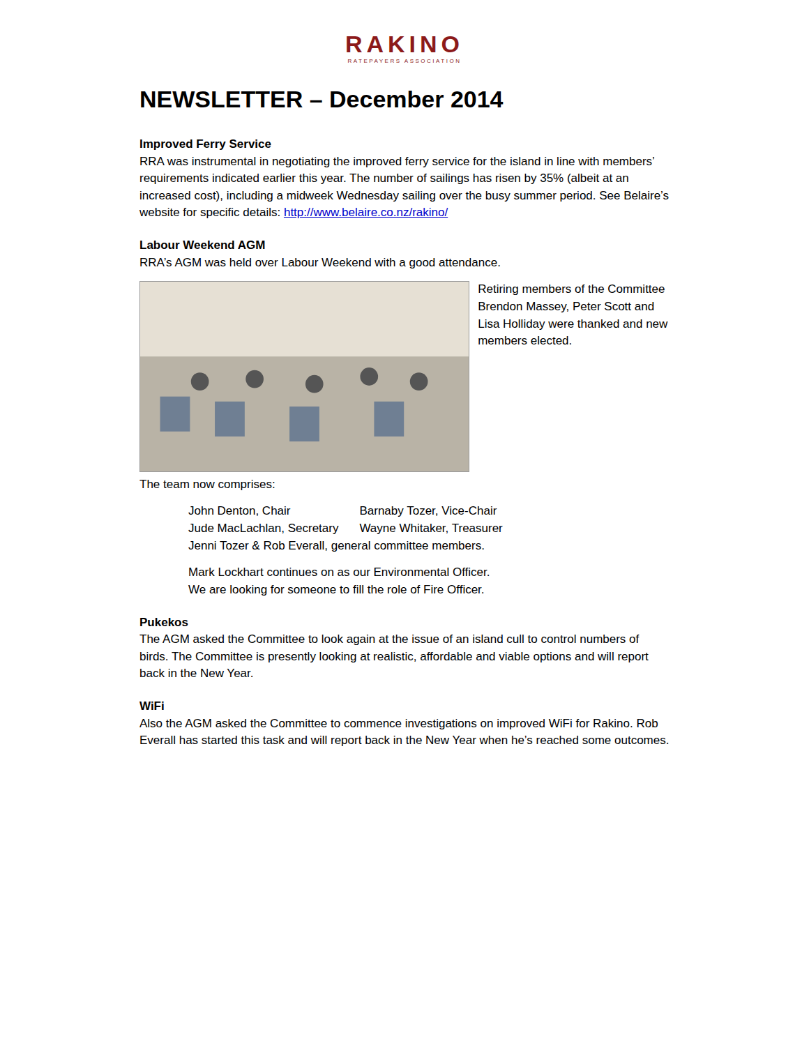RAKINO
RATEPAYERS ASSOCIATION
NEWSLETTER – December 2014
Improved Ferry Service
RRA was instrumental in negotiating the improved ferry service for the island in line with members’ requirements indicated earlier this year. The number of sailings has risen by 35% (albeit at an increased cost), including a midweek Wednesday sailing over the busy summer period. See Belaire’s website for specific details: http://www.belaire.co.nz/rakino/
Labour Weekend AGM
RRA’s AGM was held over Labour Weekend with a good attendance.
Retiring members of the Committee Brendon Massey, Peter Scott and Lisa Holliday were thanked and new members elected.
The team now comprises:
| John Denton, Chair | Barnaby Tozer, Vice-Chair |
| Jude MacLachlan, Secretary | Wayne Whitaker, Treasurer |
| Jenni Tozer & Rob Everall, general committee members. |
Mark Lockhart continues on as our Environmental Officer.
We are looking for someone to fill the role of Fire Officer.
Pukekos
The AGM asked the Committee to look again at the issue of an island cull to control numbers of birds. The Committee is presently looking at realistic, affordable and viable options and will report back in the New Year.
WiFi
Also the AGM asked the Committee to commence investigations on improved WiFi for Rakino. Rob Everall has started this task and will report back in the New Year when he’s reached some outcomes.